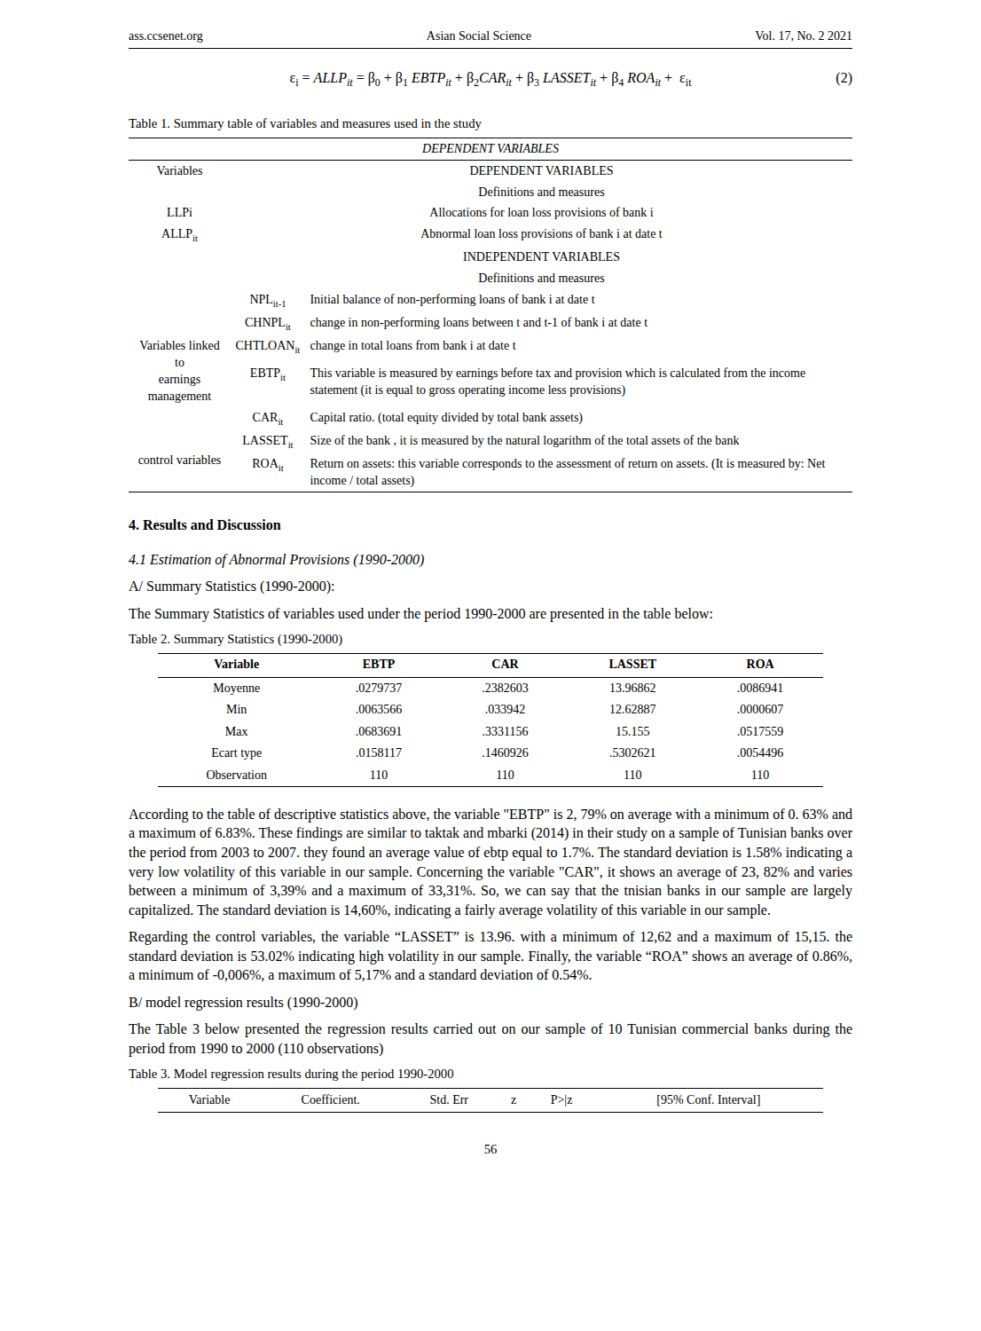ass.ccsenet.org
Asian Social Science
Vol. 17, No. 2 2021
εi = ALLPit = β0 + β1 EBTPit + β2CARit + β3 LASSETit + β4 ROAit + εit (2)
Table 1. Summary table of variables and measures used in the study
| DEPENDENT VARIABLES |
| Variables | DEPENDENT VARIABLES |
| | Definitions and measures |
| LLPi | Allocations for loan loss provisions of bank i |
| ALLP it | Abnormal loan loss provisions of bank i at date t |
| | INDEPENDENT VARIABLES |
| | Definitions and measures |
| | NPL it-1 | Initial balance of non-performing loans of bank i at date t |
| | CHNPL it | change in non-performing loans between t and t-1 of bank i at date t |
| Variables linked to earnings management | CHTLOAN it | change in total loans from bank i at date t |
| EBTP it | This variable is measured by earnings before tax and provision which is calculated from the income statement (it is equal to gross operating income less provisions) |
| | CAR it | Capital ratio. (total equity divided by total bank assets) |
| control variables | LASSET it | Size of the bank , it is measured by the natural logarithm of the total assets of the bank |
| ROA it | Return on assets: this variable corresponds to the assessment of return on assets. (It is measured by: Net income / total assets) |
4. Results and Discussion
4.1 Estimation of Abnormal Provisions (1990-2000)
A/ Summary Statistics (1990-2000):
The Summary Statistics of variables used under the period 1990-2000 are presented in the table below:
Table 2. Summary Statistics (1990-2000)
| Variable | EBTP | CAR | LASSET | ROA |
| --- | --- | --- | --- | --- |
| Moyenne | .0279737 | .2382603 | 13.96862 | .0086941 |
| Min | .0063566 | .033942 | 12.62887 | .0000607 |
| Max | .0683691 | .3331156 | 15.155 | .0517559 |
| Ecart type | .0158117 | .1460926 | .5302621 | .0054496 |
| Observation | 110 | 110 | 110 | 110 |
According to the table of descriptive statistics above, the variable "EBTP" is 2, 79% on average with a minimum of 0. 63% and a maximum of 6.83%. These findings are similar to taktak and mbarki (2014) in their study on a sample of Tunisian banks over the period from 2003 to 2007. they found an average value of ebtp equal to 1.7%. The standard deviation is 1.58% indicating a very low volatility of this variable in our sample. Concerning the variable "CAR", it shows an average of 23, 82% and varies between a minimum of 3,39% and a maximum of 33,31%. So, we can say that the tnisian banks in our sample are largely capitalized. The standard deviation is 14,60%, indicating a fairly average volatility of this variable in our sample.
Regarding the control variables, the variable “LASSET” is 13.96. with a minimum of 12,62 and a maximum of 15,15. the standard deviation is 53.02% indicating high volatility in our sample. Finally, the variable “ROA” shows an average of 0.86%, a minimum of -0,006%, a maximum of 5,17% and a standard deviation of 0.54%.
B/ model regression results (1990-2000)
The Table 3 below presented the regression results carried out on our sample of 10 Tunisian commercial banks during the period from 1990 to 2000 (110 observations)
Table 3. Model regression results during the period 1990-2000
| Variable | Coefficient. | Std. Err | z | P>/z | [95% Conf. Interval] |
| --- | --- | --- | --- | --- | --- |
56